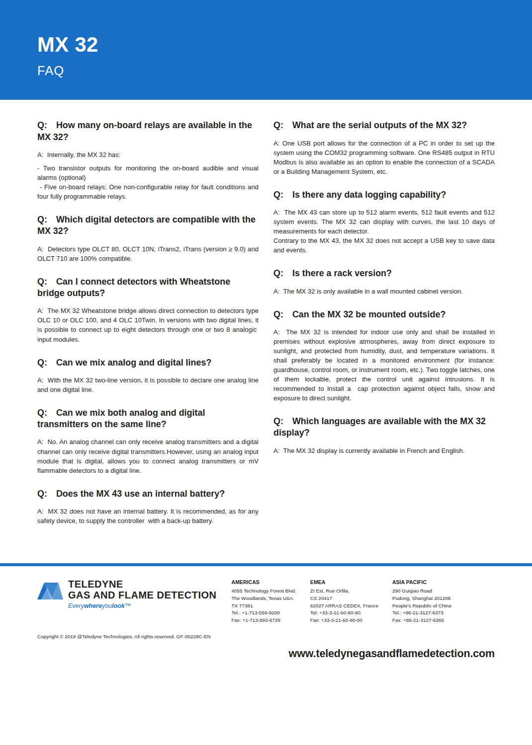MX 32
FAQ
Q: How many on-board relays are available in the MX 32?
A: Internally, the MX 32 has:
- Two transistor outputs for monitoring the on-board audible and visual alarms (optional)
- Five on-board relays: One non-configurable relay for fault conditions and four fully programmable relays.
Q: Which digital detectors are compatible with the MX 32?
A: Detectors type OLCT 80, OLCT 10N, iTrans2, iTrans (version ≥ 9.0) and OLCT 710 are 100% compatible.
Q: Can I connect detectors with Wheatstone bridge outputs?
A: The MX 32 Wheatstone bridge allows direct connection to detectors type OLC 10 or OLC 100, and 4 OLC 10Twin. In versions with two digital lines, it is possible to connect up to eight detectors through one or two 8 analogic input modules.
Q: Can we mix analog and digital lines?
A: With the MX 32 two-line version, it is possible to declare one analog line and one digital line.
Q: Can we mix both analog and digital transmitters on the same line?
A: No. An analog channel can only receive analog transmitters and a digital channel can only receive digital transmitters.However, using an analog input module that is digital, allows you to connect analog transmitters or mV flammable detectors to a digital line.
Q: Does the MX 43 use an internal battery?
A: MX 32 does not have an internal battery. It is recommended, as for any safety device, to supply the controller with a back-up battery.
Q: What are the serial outputs of the MX 32?
A: One USB port allows for the connection of a PC in order to set up the system using the COM32 programming software. One RS485 output in RTU Modbus is also available as an option to enable the connection of a SCADA or a Building Management System, etc.
Q: Is there any data logging capability?
A: The MX 43 can store up to 512 alarm events, 512 fault events and 512 system events. The MX 32 can display with curves, the last 10 days of measurements for each detector.
Contrary to the MX 43, the MX 32 does not accept a USB key to save data and events.
Q: Is there a rack version?
A: The MX 32 is only available in a wall mounted cabinet version.
Q: Can the MX 32 be mounted outside?
A: The MX 32 is intended for indoor use only and shall be installed in premises without explosive atmospheres, away from direct exposure to sunlight, and protected from humidity, dust, and temperature variations. It shall preferably be located in a monitored environment (for instance: guardhouse, control room, or instrument room, etc.). Two toggle latches, one of them lockable, protect the control unit against intrusions. It is recommended to install a cap protection against object falls, snow and exposure to direct sunlight.
Q: Which languages are available with the MX 32 display?
A: The MX 32 display is currently available in French and English.
TELEDYNE
GAS AND FLAME DETECTION
Everywhereyoulook™
AMERICAS
4055 Technology Forest Blvd.
The Woodlands, Texas USA.
TX 77381
Tel.: +1-713-559-9200
Fax: +1-713-893-6729
EMEA
ZI Est, Rue Orfila,
CS 20417
62027 ARRAS CEDEX, France
Tel: +33-3-21-60-80-80
Fax: +33-3-21-60-80-00
ASIA PACIFIC
290 Guiqiao Road
Pudong, Shanghai 201206
People's Republic of China
Tel.: +86-21-3127-6373
Fax: +86-21-3127-6365
Copyright © 2019 @Teledyne Technologies. All rights reserved. GF-00229C-EN
www.teledynegasandflamedetection.com